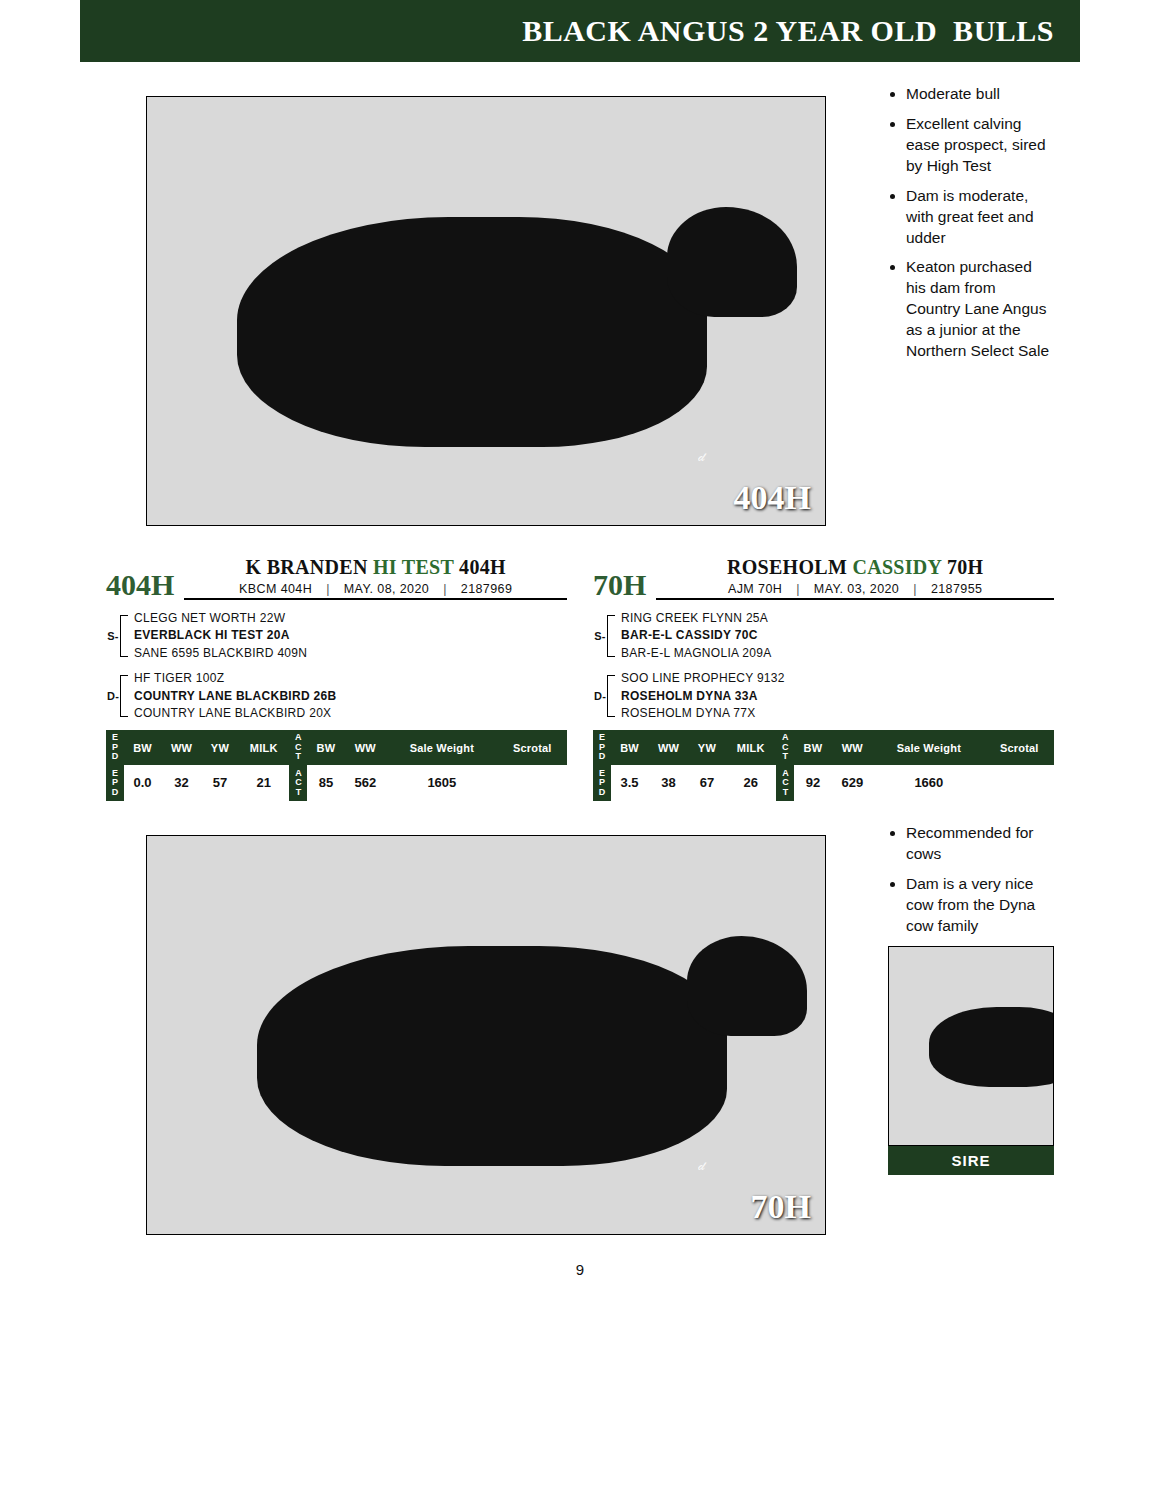BLACK ANGUS 2 YEAR OLD BULLS
𝒹
404H
Moderate bull
Excellent calving ease prospect, sired by High Test
Dam is moderate, with great feet and udder
Keaton purchased his dam from Country Lane Angus as a junior at the Northern Select Sale
404H
K BRANDEN HI TEST 404H
KBCM 404H| MAY. 08, 2020| 2187969
S-
CLEGG NET WORTH 22W
EVERBLACK HI TEST 20A
SANE 6595 BLACKBIRD 409N
D-
HF TIGER 100Z
COUNTRY LANE BLACKBIRD 26B
COUNTRY LANE BLACKBIRD 20X
| E P D | BW | WW | YW | MILK | A C T | BW | WW | Sale Weight | Scrotal |
| --- | --- | --- | --- | --- | --- | --- | --- | --- | --- |
| E P D | 0.0 | 32 | 57 | 21 | A C T | 85 | 562 | 1605 | |
70H
ROSEHOLM CASSIDY 70H
AJM 70H| MAY. 03, 2020| 2187955
S-
RING CREEK FLYNN 25A
BAR-E-L CASSIDY 70C
BAR-E-L MAGNOLIA 209A
D-
SOO LINE PROPHECY 9132
ROSEHOLM DYNA 33A
ROSEHOLM DYNA 77X
| E P D | BW | WW | YW | MILK | A C T | BW | WW | Sale Weight | Scrotal |
| --- | --- | --- | --- | --- | --- | --- | --- | --- | --- |
| E P D | 3.5 | 38 | 67 | 26 | A C T | 92 | 629 | 1660 | |
𝒹
70H
Recommended for cows
Dam is a very nice cow from the Dyna cow family
SIRE
9